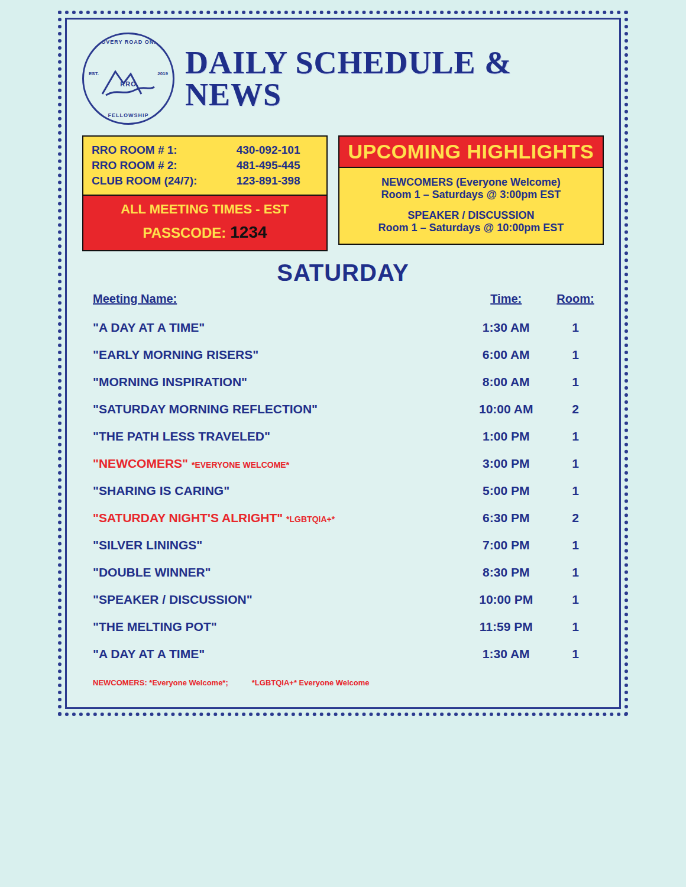RECOVERY ROAD ONLINE
EST.
2019
RRO
FELLOWSHIP
DAILY SCHEDULE & NEWS
| RRO ROOM # 1: | 430-092-101 |
| RRO ROOM # 2: | 481-495-445 |
| CLUB ROOM (24/7): | 123-891-398 |
ALL MEETING TIMES - EST
PASSCODE: 1234
UPCOMING HIGHLIGHTS
NEWCOMERS (Everyone Welcome)
Room 1 – Saturdays @ 3:00pm EST
SPEAKER / DISCUSSION
Room 1 – Saturdays @ 10:00pm EST
SATURDAY
| Meeting Name: | Time: | Room: |
| --- | --- | --- |
| "A DAY AT A TIME" | 1:30 AM | 1 |
| "EARLY MORNING RISERS" | 6:00 AM | 1 |
| "MORNING INSPIRATION" | 8:00 AM | 1 |
| "SATURDAY MORNING REFLECTION" | 10:00 AM | 2 |
| "THE PATH LESS TRAVELED" | 1:00 PM | 1 |
| "NEWCOMERS" *EVERYONE WELCOME* | 3:00 PM | 1 |
| "SHARING IS CARING" | 5:00 PM | 1 |
| "SATURDAY NIGHT'S ALRIGHT" *LGBTQIA+* | 6:30 PM | 2 |
| "SILVER LININGS" | 7:00 PM | 1 |
| "DOUBLE WINNER" | 8:30 PM | 1 |
| "SPEAKER / DISCUSSION" | 10:00 PM | 1 |
| "THE MELTING POT" | 11:59 PM | 1 |
| "A DAY AT A TIME" | 1:30 AM | 1 |
NEWCOMERS: *Everyone Welcome*; *LGBTQIA+* Everyone Welcome